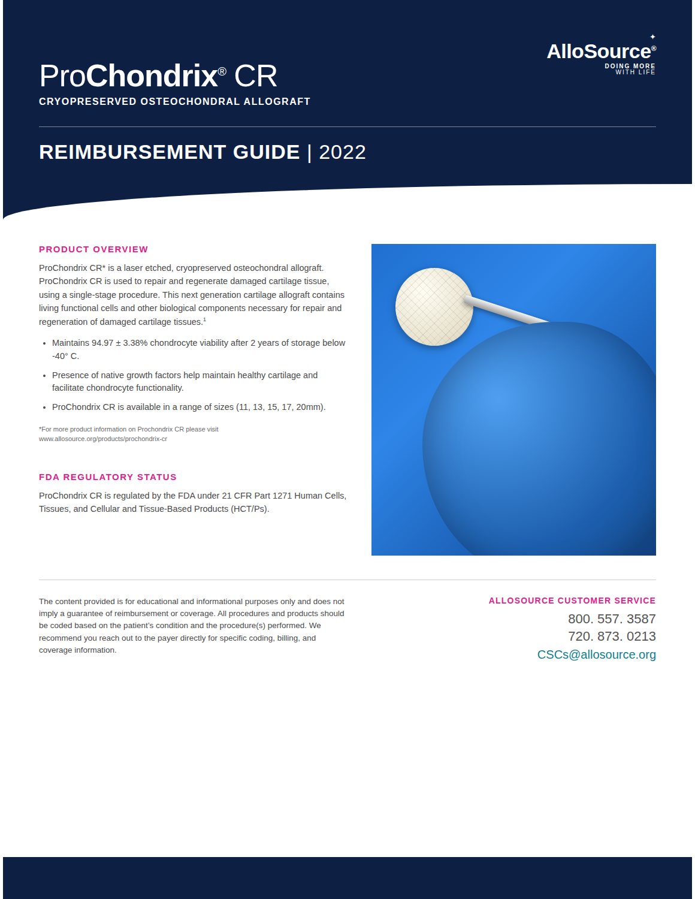✦
AlloSource®
DOING MOREWITH LIFE
ProChondrix® CR
CRYOPRESERVED OSTEOCHONDRAL ALLOGRAFT
REIMBURSEMENT GUIDE | 2022
PRODUCT OVERVIEW
ProChondrix CR* is a laser etched, cryopreserved osteochondral allograft. ProChondrix CR is used to repair and regenerate damaged cartilage tissue, using a single-stage procedure. This next generation cartilage allograft contains living functional cells and other biological components necessary for repair and regeneration of damaged cartilage tissues.1
Maintains 94.97 ± 3.38% chondrocyte viability after 2 years of storage below -40° C.
Presence of native growth factors help maintain healthy cartilage and facilitate chondrocyte functionality.
ProChondrix CR is available in a range of sizes (11, 13, 15, 17, 20mm).
*For more product information on Prochondrix CR please visit
www.allosource.org/products/prochondrix-cr
FDA REGULATORY STATUS
ProChondrix CR is regulated by the FDA under 21 CFR Part 1271 Human Cells, Tissues, and Cellular and Tissue-Based Products (HCT/Ps).
The content provided is for educational and informational purposes only and does not imply a guarantee of reimbursement or coverage. All procedures and products should be coded based on the patient’s condition and the procedure(s) performed. We recommend you reach out to the payer directly for specific coding, billing, and coverage information.
ALLOSOURCE CUSTOMER SERVICE
800. 557. 3587
720. 873. 0213
CSCs@allosource.org